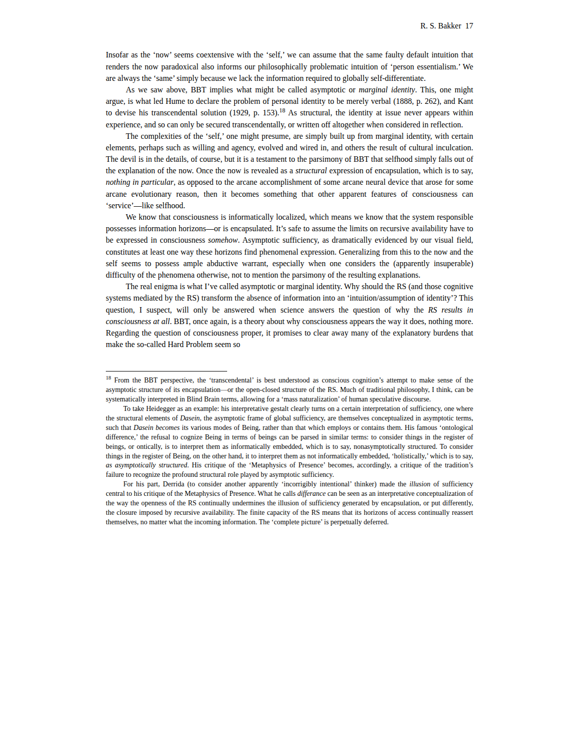R. S. Bakker 17
Insofar as the ‘now’ seems coextensive with the ‘self,’ we can assume that the same faulty default intuition that renders the now paradoxical also informs our philosophically problematic intuition of ‘person essentialism.’ We are always the ‘same’ simply because we lack the information required to globally self-differentiate.
As we saw above, BBT implies what might be called asymptotic or marginal identity. This, one might argue, is what led Hume to declare the problem of personal identity to be merely verbal (1888, p. 262), and Kant to devise his transcendental solution (1929, p. 153).18 As structural, the identity at issue never appears within experience, and so can only be secured transcendentally, or written off altogether when considered in reflection.
The complexities of the ‘self,’ one might presume, are simply built up from marginal identity, with certain elements, perhaps such as willing and agency, evolved and wired in, and others the result of cultural inculcation. The devil is in the details, of course, but it is a testament to the parsimony of BBT that selfhood simply falls out of the explanation of the now. Once the now is revealed as a structural expression of encapsulation, which is to say, nothing in particular, as opposed to the arcane accomplishment of some arcane neural device that arose for some arcane evolutionary reason, then it becomes something that other apparent features of consciousness can ‘service’—like selfhood.
We know that consciousness is informatically localized, which means we know that the system responsible possesses information horizons—or is encapsulated. It’s safe to assume the limits on recursive availability have to be expressed in consciousness somehow. Asymptotic sufficiency, as dramatically evidenced by our visual field, constitutes at least one way these horizons find phenomenal expression. Generalizing from this to the now and the self seems to possess ample abductive warrant, especially when one considers the (apparently insuperable) difficulty of the phenomena otherwise, not to mention the parsimony of the resulting explanations.
The real enigma is what I’ve called asymptotic or marginal identity. Why should the RS (and those cognitive systems mediated by the RS) transform the absence of information into an ‘intuition/assumption of identity’? This question, I suspect, will only be answered when science answers the question of why the RS results in consciousness at all. BBT, once again, is a theory about why consciousness appears the way it does, nothing more. Regarding the question of consciousness proper, it promises to clear away many of the explanatory burdens that make the so-called Hard Problem seem so
18 From the BBT perspective, the ‘transcendental’ is best understood as conscious cognition’s attempt to make sense of the asymptotic structure of its encapsulation—or the open-closed structure of the RS. Much of traditional philosophy, I think, can be systematically interpreted in Blind Brain terms, allowing for a ‘mass naturalization’ of human speculative discourse.
To take Heidegger as an example: his interpretative gestalt clearly turns on a certain interpretation of sufficiency, one where the structural elements of Dasein, the asymptotic frame of global sufficiency, are themselves conceptualized in asymptotic terms, such that Dasein becomes its various modes of Being, rather than that which employs or contains them. His famous ‘ontological difference,’ the refusal to cognize Being in terms of beings can be parsed in similar terms: to consider things in the register of beings, or ontically, is to interpret them as informatically embedded, which is to say, nonasymptotically structured. To consider things in the register of Being, on the other hand, it to interpret them as not informatically embedded, ‘holistically,’ which is to say, as asymptotically structured. His critique of the ‘Metaphysics of Presence’ becomes, accordingly, a critique of the tradition’s failure to recognize the profound structural role played by asymptotic sufficiency.
For his part, Derrida (to consider another apparently ‘incorrigibly intentional’ thinker) made the illusion of sufficiency central to his critique of the Metaphysics of Presence. What he calls differance can be seen as an interpretative conceptualization of the way the openness of the RS continually undermines the illusion of sufficiency generated by encapsulation, or put differently, the closure imposed by recursive availability. The finite capacity of the RS means that its horizons of access continually reassert themselves, no matter what the incoming information. The ‘complete picture’ is perpetually deferred.